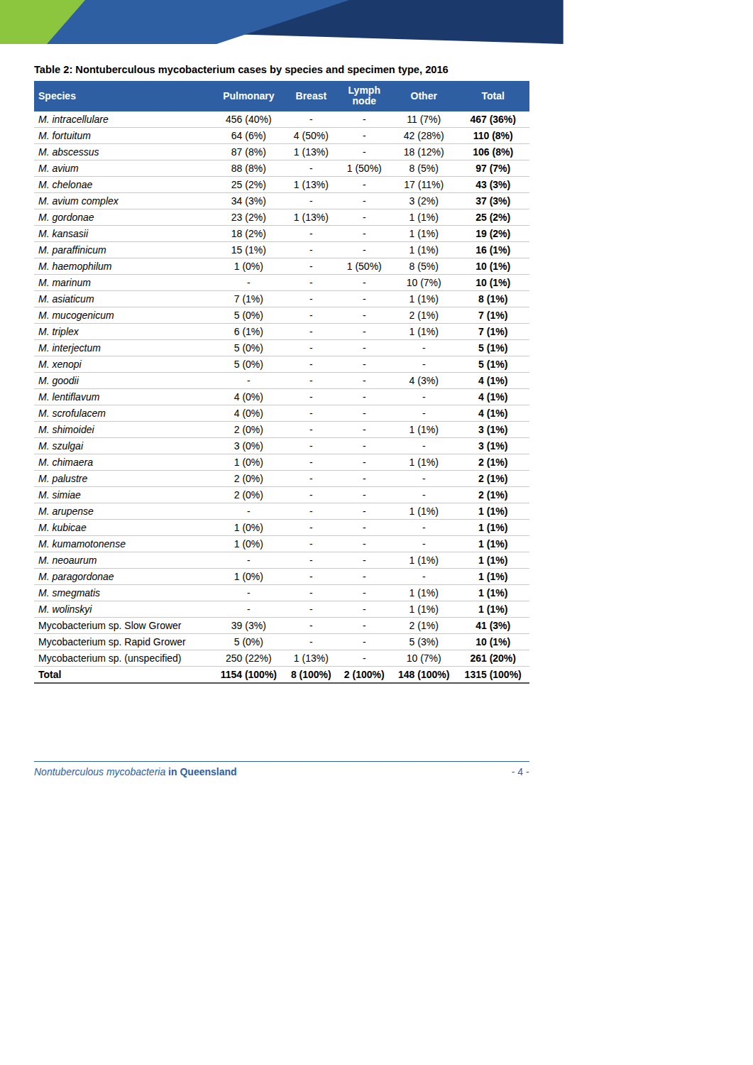Table 2: Nontuberculous mycobacterium cases by species and specimen type, 2016
| Species | Pulmonary | Breast | Lymph node | Other | Total |
| --- | --- | --- | --- | --- | --- |
| M. intracellulare | 456 (40%) | - | - | 11 (7%) | 467 (36%) |
| M. fortuitum | 64 (6%) | 4 (50%) | - | 42 (28%) | 110 (8%) |
| M. abscessus | 87 (8%) | 1 (13%) | - | 18 (12%) | 106 (8%) |
| M. avium | 88 (8%) | - | 1 (50%) | 8 (5%) | 97 (7%) |
| M. chelonae | 25 (2%) | 1 (13%) | - | 17 (11%) | 43 (3%) |
| M. avium complex | 34 (3%) | - | - | 3 (2%) | 37 (3%) |
| M. gordonae | 23 (2%) | 1 (13%) | - | 1 (1%) | 25 (2%) |
| M. kansasii | 18 (2%) | - | - | 1 (1%) | 19 (2%) |
| M. paraffinicum | 15 (1%) | - | - | 1 (1%) | 16 (1%) |
| M. haemophilum | 1 (0%) | - | 1 (50%) | 8 (5%) | 10 (1%) |
| M. marinum | - | - | - | 10 (7%) | 10 (1%) |
| M. asiaticum | 7 (1%) | - | - | 1 (1%) | 8 (1%) |
| M. mucogenicum | 5 (0%) | - | - | 2 (1%) | 7 (1%) |
| M. triplex | 6 (1%) | - | - | 1 (1%) | 7 (1%) |
| M. interjectum | 5 (0%) | - | - | - | 5 (1%) |
| M. xenopi | 5 (0%) | - | - | - | 5 (1%) |
| M. goodii | - | - | - | 4 (3%) | 4 (1%) |
| M. lentiflavum | 4 (0%) | - | - | - | 4 (1%) |
| M. scrofulacem | 4 (0%) | - | - | - | 4 (1%) |
| M. shimoidei | 2 (0%) | - | - | 1 (1%) | 3 (1%) |
| M. szulgai | 3 (0%) | - | - | - | 3 (1%) |
| M. chimaera | 1 (0%) | - | - | 1 (1%) | 2 (1%) |
| M. palustre | 2 (0%) | - | - | - | 2 (1%) |
| M. simiae | 2 (0%) | - | - | - | 2 (1%) |
| M. arupense | - | - | - | 1 (1%) | 1 (1%) |
| M. kubicae | 1 (0%) | - | - | - | 1 (1%) |
| M. kumamotonense | 1 (0%) | - | - | - | 1 (1%) |
| M. neoaurum | - | - | - | 1 (1%) | 1 (1%) |
| M. paragordonae | 1 (0%) | - | - | - | 1 (1%) |
| M. smegmatis | - | - | - | 1 (1%) | 1 (1%) |
| M. wolinskyi | - | - | - | 1 (1%) | 1 (1%) |
| Mycobacterium sp. Slow Grower | 39 (3%) | - | - | 2 (1%) | 41 (3%) |
| Mycobacterium sp. Rapid Grower | 5 (0%) | - | - | 5 (3%) | 10 (1%) |
| Mycobacterium sp. (unspecified) | 250 (22%) | 1 (13%) | - | 10 (7%) | 261 (20%) |
| Total | 1154 (100%) | 8 (100%) | 2 (100%) | 148 (100%) | 1315 (100%) |
Nontuberculous mycobacteria in Queensland
- 4 -